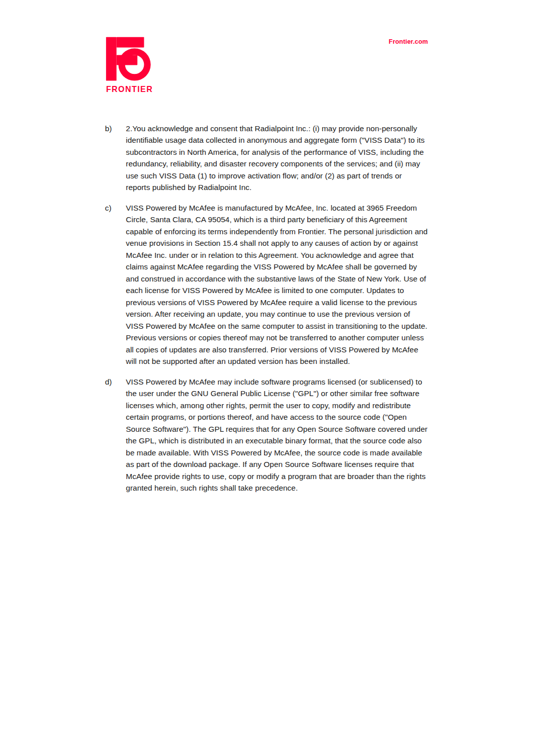FRONTIER ™
Frontier.com
b) 2.You acknowledge and consent that Radialpoint Inc.: (i) may provide non-personally identifiable usage data collected in anonymous and aggregate form ("VISS Data") to its subcontractors in North America, for analysis of the performance of VISS, including the redundancy, reliability, and disaster recovery components of the services; and (ii) may use such VISS Data (1) to improve activation flow; and/or (2) as part of trends or reports published by Radialpoint Inc.
c) VISS Powered by McAfee is manufactured by McAfee, Inc. located at 3965 Freedom Circle, Santa Clara, CA 95054, which is a third party beneficiary of this Agreement capable of enforcing its terms independently from Frontier. The personal jurisdiction and venue provisions in Section 15.4 shall not apply to any causes of action by or against McAfee Inc. under or in relation to this Agreement. You acknowledge and agree that claims against McAfee regarding the VISS Powered by McAfee shall be governed by and construed in accordance with the substantive laws of the State of New York. Use of each license for VISS Powered by McAfee is limited to one computer. Updates to previous versions of VISS Powered by McAfee require a valid license to the previous version. After receiving an update, you may continue to use the previous version of VISS Powered by McAfee on the same computer to assist in transitioning to the update. Previous versions or copies thereof may not be transferred to another computer unless all copies of updates are also transferred. Prior versions of VISS Powered by McAfee will not be supported after an updated version has been installed.
d) VISS Powered by McAfee may include software programs licensed (or sublicensed) to the user under the GNU General Public License ("GPL") or other similar free software licenses which, among other rights, permit the user to copy, modify and redistribute certain programs, or portions thereof, and have access to the source code ("Open Source Software"). The GPL requires that for any Open Source Software covered under the GPL, which is distributed in an executable binary format, that the source code also be made available. With VISS Powered by McAfee, the source code is made available as part of the download package. If any Open Source Software licenses require that McAfee provide rights to use, copy or modify a program that are broader than the rights granted herein, such rights shall take precedence.